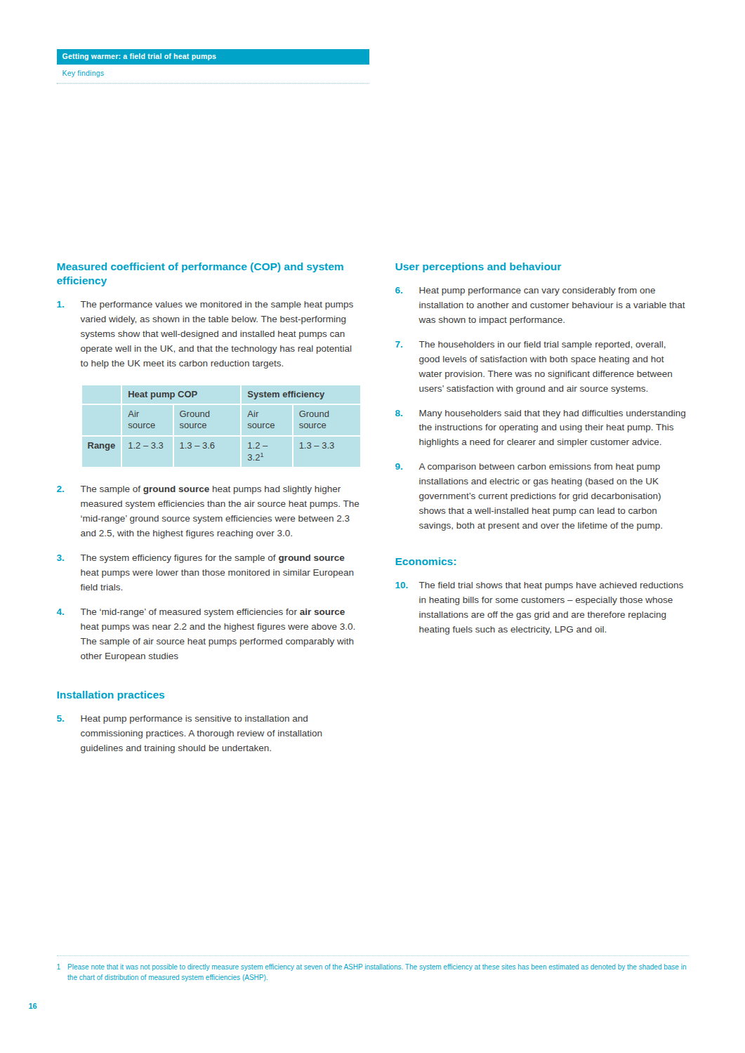Getting warmer: a field trial of heat pumps
Key findings
Measured coefficient of performance (COP) and system efficiency
1. The performance values we monitored in the sample heat pumps varied widely, as shown in the table below. The best-performing systems show that well-designed and installed heat pumps can operate well in the UK, and that the technology has real potential to help the UK meet its carbon reduction targets.
| | Heat pump COP | System efficiency |
| | Air source | Ground source | Air source | Ground source |
| Range | 1.2 – 3.3 | 1.3 – 3.6 | 1.2 – 3.2 1 | 1.3 – 3.3 |
2. The sample of ground source heat pumps had slightly higher measured system efficiencies than the air source heat pumps. The ‘mid-range’ ground source system efficiencies were between 2.3 and 2.5, with the highest figures reaching over 3.0.
3. The system efficiency figures for the sample of ground source heat pumps were lower than those monitored in similar European field trials.
4. The ‘mid-range’ of measured system efficiencies for air source heat pumps was near 2.2 and the highest figures were above 3.0. The sample of air source heat pumps performed comparably with other European studies
Installation practices
5. Heat pump performance is sensitive to installation and commissioning practices. A thorough review of installation guidelines and training should be undertaken.
User perceptions and behaviour
6. Heat pump performance can vary considerably from one installation to another and customer behaviour is a variable that was shown to impact performance.
7. The householders in our field trial sample reported, overall, good levels of satisfaction with both space heating and hot water provision. There was no significant difference between users’ satisfaction with ground and air source systems.
8. Many householders said that they had difficulties understanding the instructions for operating and using their heat pump. This highlights a need for clearer and simpler customer advice.
9. A comparison between carbon emissions from heat pump installations and electric or gas heating (based on the UK government’s current predictions for grid decarbonisation) shows that a well-installed heat pump can lead to carbon savings, both at present and over the lifetime of the pump.
Economics:
10. The field trial shows that heat pumps have achieved reductions in heating bills for some customers – especially those whose installations are off the gas grid and are therefore replacing heating fuels such as electricity, LPG and oil.
1 Please note that it was not possible to directly measure system efficiency at seven of the ASHP installations. The system efficiency at these sites has been estimated as denoted by the shaded base in the chart of distribution of measured system efficiencies (ASHP).
16